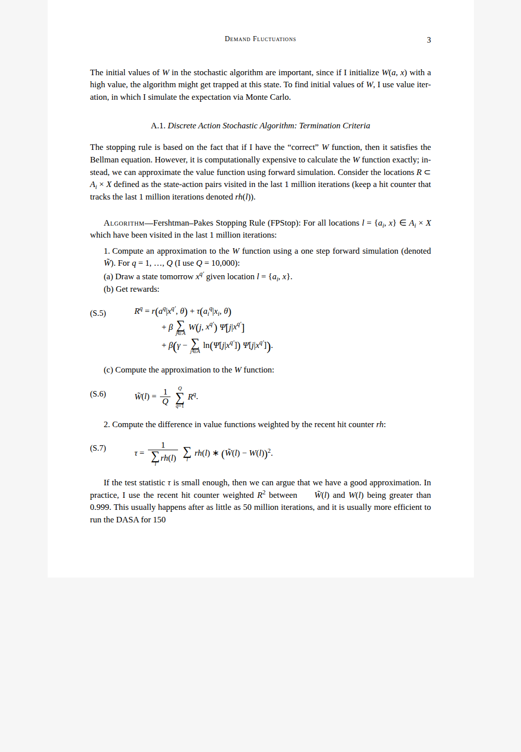Demand Fluctuations 3
The initial values of W in the stochastic algorithm are important, since if I initialize W(a, x) with a high value, the algorithm might get trapped at this state. To find initial values of W, I use value iteration, in which I simulate the expectation via Monte Carlo.
A.1. Discrete Action Stochastic Algorithm: Termination Criteria
The stopping rule is based on the fact that if I have the “correct” W function, then it satisfies the Bellman equation. However, it is computationally expensive to calculate the W function exactly; instead, we can approximate the value function using forward simulation. Consider the locations R ⊂ Ai × X defined as the state-action pairs visited in the last 1 million iterations (keep a hit counter that tracks the last 1 million iterations denoted rh(l)).
Algorithm—Fershtman–Pakes Stopping Rule (FPStop): For all locations l = {ai, x} ∈ Ai × X which have been visited in the last 1 million iterations:
1. Compute an approximation to the W function using a one step forward simulation (denoted W̃). For q = 1, …, Q (I use Q = 10,000):
(a) Draw a state tomorrow xq′ given location l = {ai, x}.
(b) Get rewards:
(S.5)
Rq = r(aq|xq′, θ) + τ(aiq|xi, θ)
+ β ∑j∈A W(j, xq′) Ψ[j|xq′]
+ β(γ − ∑j∈A ln(Ψ[j|xq′]) Ψ[j|xq′]).
(c) Compute the approximation to the W function:
(S.6)
W̃(l) = 1 Q Q∑q=1 Rq.
2. Compute the difference in value functions weighted by the recent hit counter rh:
(S.7)
τ = 1 ∑l rh(l) ∑l rh(l) ∗ (W̃(l) − W(l))2.
If the test statistic τ is small enough, then we can argue that we have a good approximation. In practice, I use the recent hit counter weighted R2 between W̃(l) and W(l) being greater than 0.999. This usually happens after as little as 50 million iterations, and it is usually more efficient to run the DASA for 150